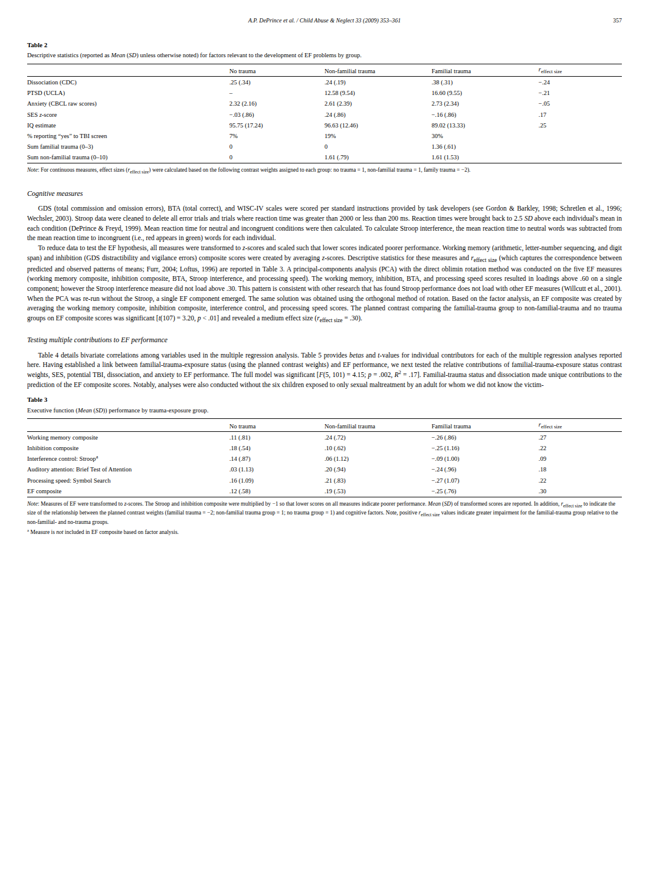A.P. DePrince et al. / Child Abuse & Neglect 33 (2009) 353–361 357
Table 2
Descriptive statistics (reported as Mean (SD) unless otherwise noted) for factors relevant to the development of EF problems by group.
| | No trauma | Non-familial trauma | Familial trauma | r effect size |
| --- | --- | --- | --- | --- |
| Dissociation (CDC) | .25 (.34) | .24 (.19) | .38 (.31) | −.24 |
| PTSD (UCLA) | – | 12.58 (9.54) | 16.60 (9.55) | −.21 |
| Anxiety (CBCL raw scores) | 2.32 (2.16) | 2.61 (2.39) | 2.73 (2.34) | −.05 |
| SES z -score | −.03 (.86) | .24 (.86) | −.16 (.86) | .17 |
| IQ estimate | 95.75 (17.24) | 96.63 (12.46) | 89.02 (13.33) | .25 |
| % reporting “yes” to TBI screen | 7% | 19% | 30% | |
| Sum familial trauma (0–3) | 0 | 0 | 1.36 (.61) | |
| Sum non-familial trauma (0–10) | 0 | 1.61 (.79) | 1.61 (1.53) | |
Note: For continuous measures, effect sizes (reffect size) were calculated based on the following contrast weights assigned to each group: no trauma = 1, non-familial trauma = 1, family trauma = −2).
Cognitive measures
GDS (total commission and omission errors), BTA (total correct), and WISC-IV scales were scored per standard instructions provided by task developers (see Gordon & Barkley, 1998; Schretlen et al., 1996; Wechsler, 2003). Stroop data were cleaned to delete all error trials and trials where reaction time was greater than 2000 or less than 200 ms. Reaction times were brought back to 2.5 SD above each individual's mean in each condition (DePrince & Freyd, 1999). Mean reaction time for neutral and incongruent conditions were then calculated. To calculate Stroop interference, the mean reaction time to neutral words was subtracted from the mean reaction time to incongruent (i.e., red appears in green) words for each individual.
To reduce data to test the EF hypothesis, all measures were transformed to z-scores and scaled such that lower scores indicated poorer performance. Working memory (arithmetic, letter-number sequencing, and digit span) and inhibition (GDS distractibility and vigilance errors) composite scores were created by averaging z-scores. Descriptive statistics for these measures and reffect size (which captures the correspondence between predicted and observed patterns of means; Furr, 2004; Loftus, 1996) are reported in Table 3. A principal-components analysis (PCA) with the direct oblimin rotation method was conducted on the five EF measures (working memory composite, inhibition composite, BTA, Stroop interference, and processing speed). The working memory, inhibition, BTA, and processing speed scores resulted in loadings above .60 on a single component; however the Stroop interference measure did not load above .30. This pattern is consistent with other research that has found Stroop performance does not load with other EF measures (Willcutt et al., 2001). When the PCA was re-run without the Stroop, a single EF component emerged. The same solution was obtained using the orthogonal method of rotation. Based on the factor analysis, an EF composite was created by averaging the working memory composite, inhibition composite, interference control, and processing speed scores. The planned contrast comparing the familial-trauma group to non-familial-trauma and no trauma groups on EF composite scores was significant [t(107) = 3.20, p < .01] and revealed a medium effect size (reffect size = .30).
Testing multiple contributions to EF performance
Table 4 details bivariate correlations among variables used in the multiple regression analysis. Table 5 provides betas and t-values for individual contributors for each of the multiple regression analyses reported here. Having established a link between familial-trauma-exposure status (using the planned contrast weights) and EF performance, we next tested the relative contributions of familial-trauma-exposure status contrast weights, SES, potential TBI, dissociation, and anxiety to EF performance. The full model was significant [F(5, 101) = 4.15; p = .002, R2 = .17]. Familial-trauma status and dissociation made unique contributions to the prediction of the EF composite scores. Notably, analyses were also conducted without the six children exposed to only sexual maltreatment by an adult for whom we did not know the victim-
Table 3
Executive function (Mean (SD)) performance by trauma-exposure group.
| | No trauma | Non-familial trauma | Familial trauma | r effect size |
| --- | --- | --- | --- | --- |
| Working memory composite | .11 (.81) | .24 (.72) | −.26 (.86) | .27 |
| Inhibition composite | .18 (.54) | .10 (.62) | −.25 (1.16) | .22 |
| Interference control: Stroop a | .14 (.87) | .06 (1.12) | −.09 (1.00) | .09 |
| Auditory attention: Brief Test of Attention | .03 (1.13) | .20 (.94) | −.24 (.96) | .18 |
| Processing speed: Symbol Search | .16 (1.09) | .21 (.83) | −.27 (1.07) | .22 |
| EF composite | .12 (.58) | .19 (.53) | −.25 (.76) | .30 |
Note: Measures of EF were transformed to z-scores. The Stroop and inhibition composite were multiplied by −1 so that lower scores on all measures indicate poorer performance. Mean (SD) of transformed scores are reported. In addition, reffect size to indicate the size of the relationship between the planned contrast weights (familial trauma = −2; non-familial trauma group = 1; no trauma group = 1) and cognitive factors. Note, positive reffect size values indicate greater impairment for the familial-trauma group relative to the non-familial- and no-trauma groups.
a Measure is not included in EF composite based on factor analysis.